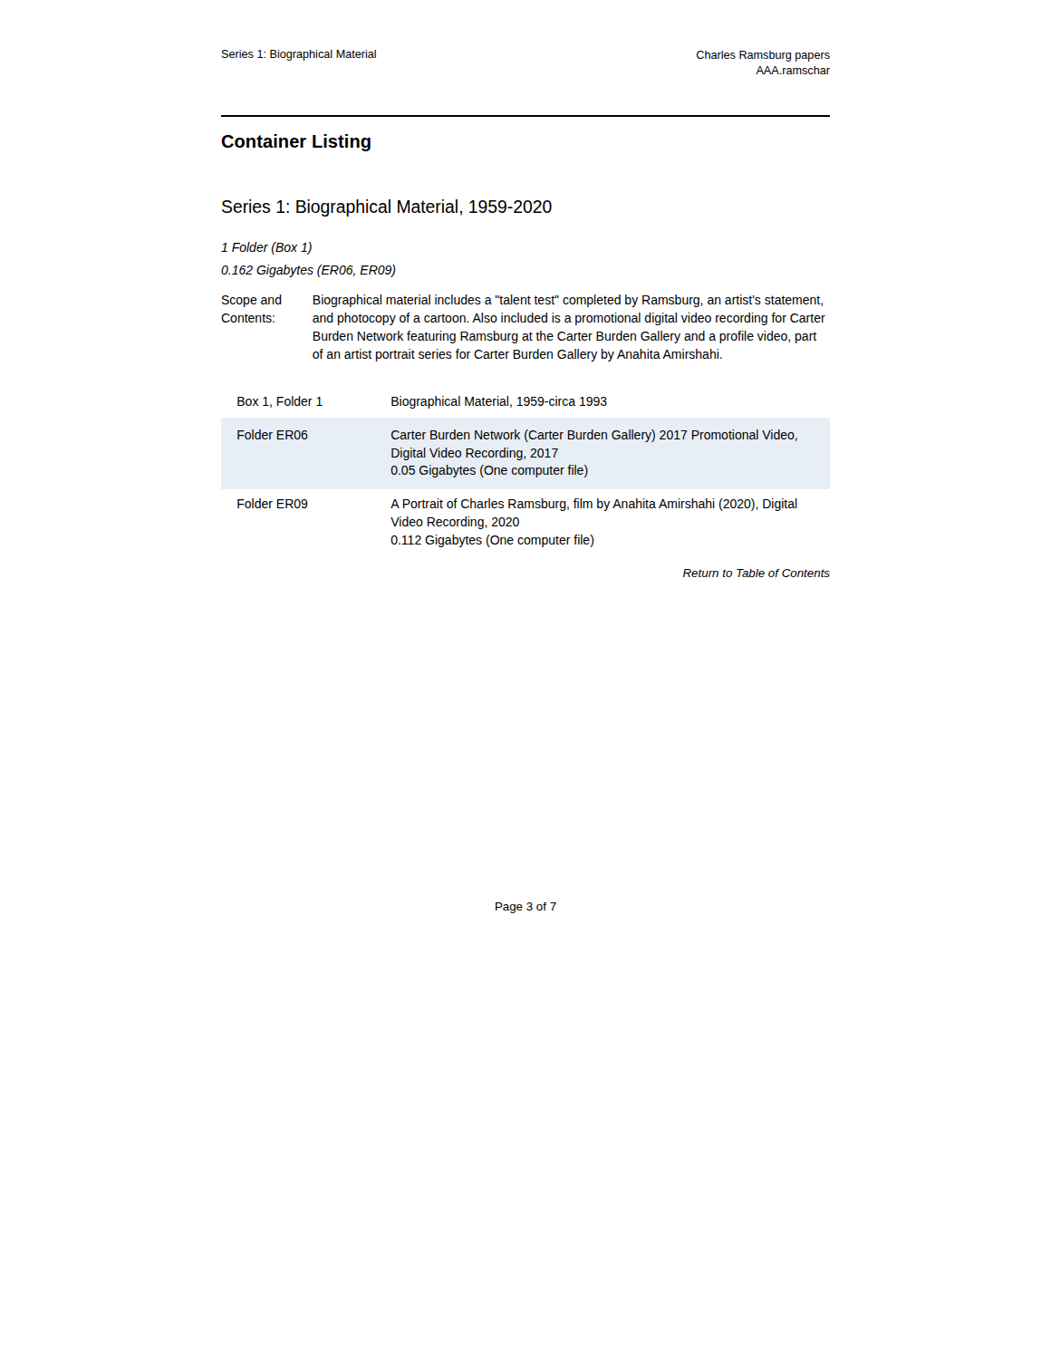Series 1: Biographical Material
Charles Ramsburg papers
AAA.ramschar
Container Listing
Series 1: Biographical Material, 1959-2020
1 Folder (Box 1)
0.162 Gigabytes (ER06, ER09)
Scope and
Contents:
Biographical material includes a "talent test" completed by Ramsburg, an artist's statement, and photocopy of a cartoon. Also included is a promotional digital video recording for Carter Burden Network featuring Ramsburg at the Carter Burden Gallery and a profile video, part of an artist portrait series for Carter Burden Gallery by Anahita Amirshahi.
| Box 1, Folder 1 | Biographical Material, 1959-circa 1993 |
| Folder ER06 | Carter Burden Network (Carter Burden Gallery) 2017 Promotional Video, Digital Video Recording, 2017 0.05 Gigabytes (One computer file) |
| Folder ER09 | A Portrait of Charles Ramsburg, film by Anahita Amirshahi (2020), Digital Video Recording, 2020 0.112 Gigabytes (One computer file) |
Return to Table of Contents
Page 3 of 7